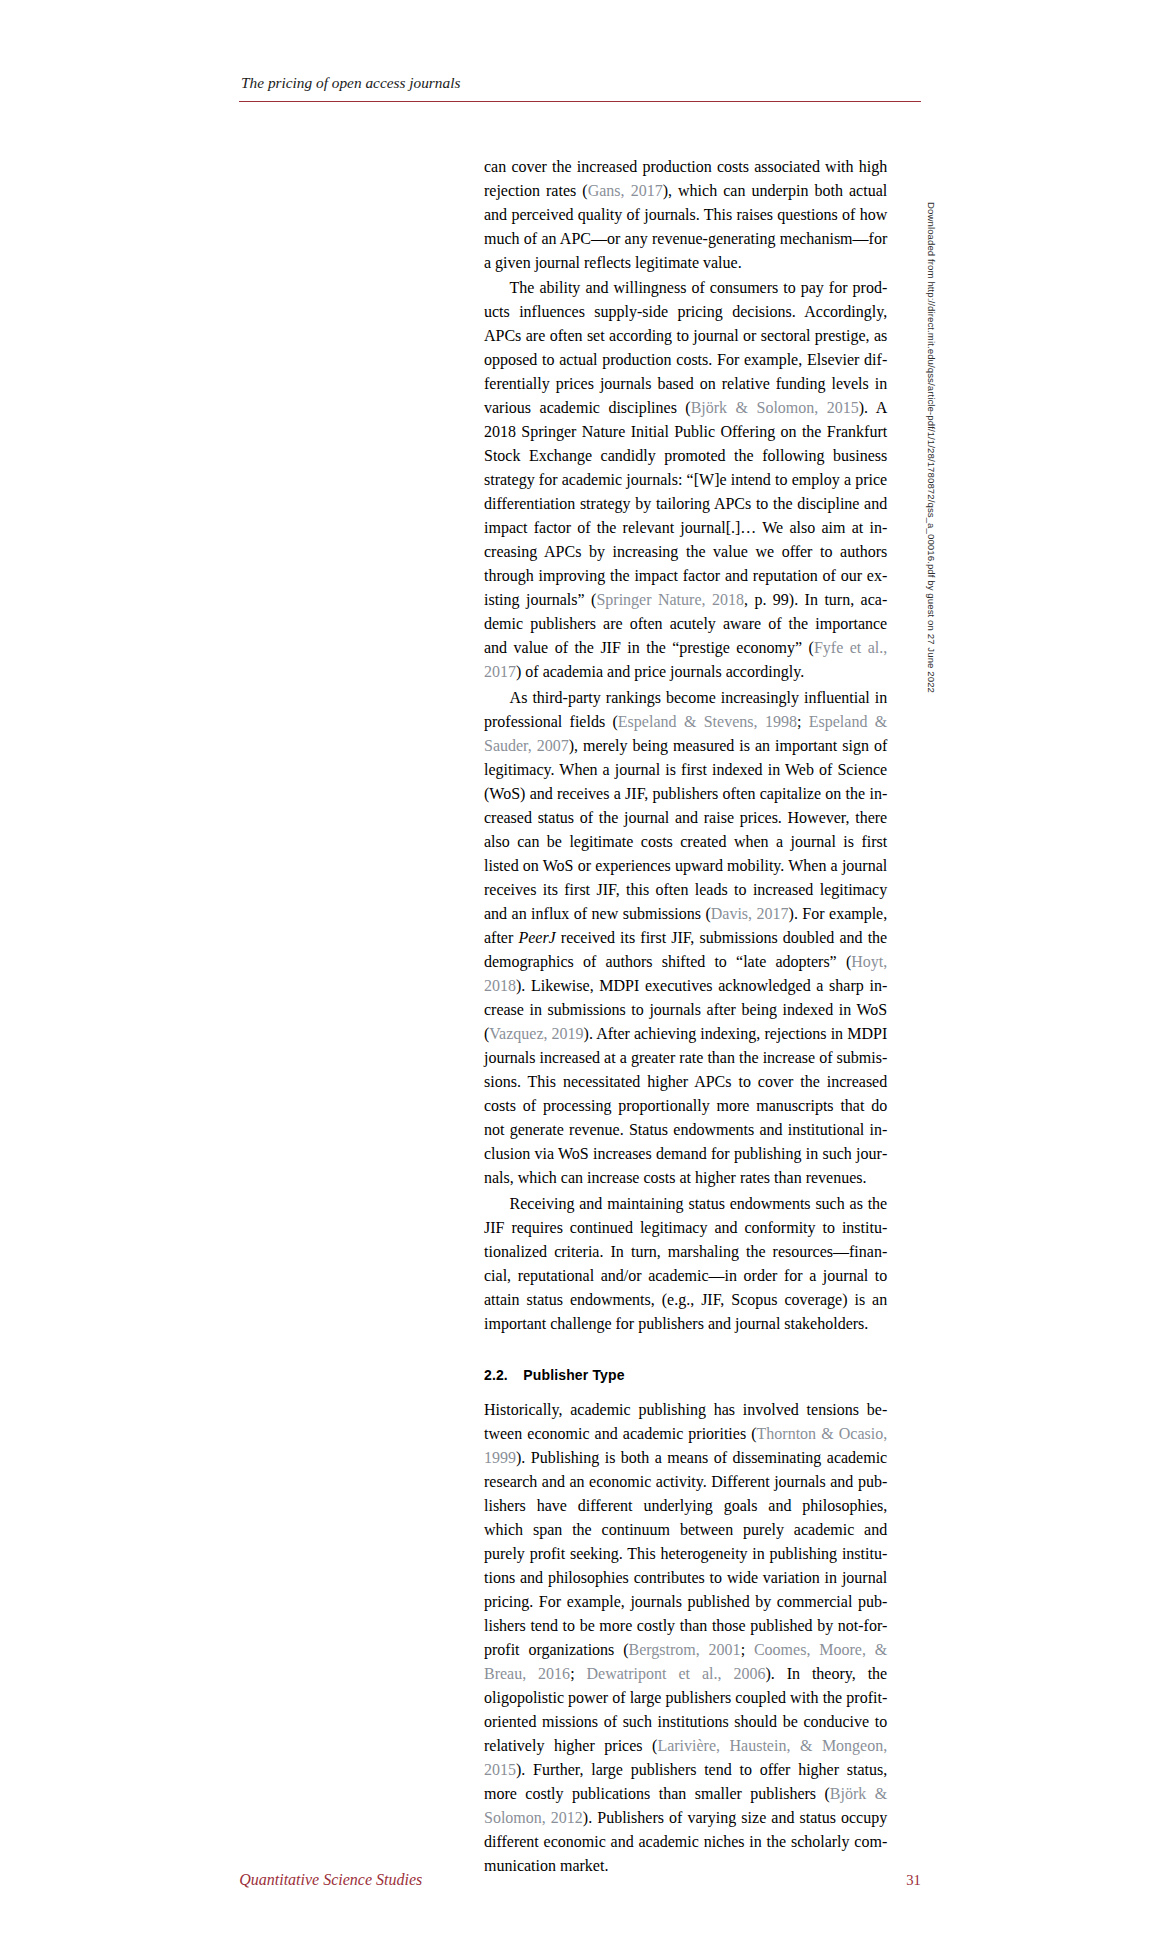The pricing of open access journals
Downloaded from http://direct.mit.edu/qss/article-pdf/1/1/28/1780872/qss_a_00016.pdf by guest on 27 June 2022
can cover the increased production costs associated with high rejection rates (Gans, 2017), which can underpin both actual and perceived quality of journals. This raises questions of how much of an APC—or any revenue-generating mechanism—for a given journal reflects legitimate value.
The ability and willingness of consumers to pay for products influences supply-side pricing decisions. Accordingly, APCs are often set according to journal or sectoral prestige, as opposed to actual production costs. For example, Elsevier differentially prices journals based on relative funding levels in various academic disciplines (Björk & Solomon, 2015). A 2018 Springer Nature Initial Public Offering on the Frankfurt Stock Exchange candidly promoted the following business strategy for academic journals: “[W]e intend to employ a price differentiation strategy by tailoring APCs to the discipline and impact factor of the relevant journal[.]… We also aim at increasing APCs by increasing the value we offer to authors through improving the impact factor and reputation of our existing journals” (Springer Nature, 2018, p. 99). In turn, academic publishers are often acutely aware of the importance and value of the JIF in the “prestige economy” (Fyfe et al., 2017) of academia and price journals accordingly.
As third-party rankings become increasingly influential in professional fields (Espeland & Stevens, 1998; Espeland & Sauder, 2007), merely being measured is an important sign of legitimacy. When a journal is first indexed in Web of Science (WoS) and receives a JIF, publishers often capitalize on the increased status of the journal and raise prices. However, there also can be legitimate costs created when a journal is first listed on WoS or experiences upward mobility. When a journal receives its first JIF, this often leads to increased legitimacy and an influx of new submissions (Davis, 2017). For example, after PeerJ received its first JIF, submissions doubled and the demographics of authors shifted to “late adopters” (Hoyt, 2018). Likewise, MDPI executives acknowledged a sharp increase in submissions to journals after being indexed in WoS (Vazquez, 2019). After achieving indexing, rejections in MDPI journals increased at a greater rate than the increase of submissions. This necessitated higher APCs to cover the increased costs of processing proportionally more manuscripts that do not generate revenue. Status endowments and institutional inclusion via WoS increases demand for publishing in such journals, which can increase costs at higher rates than revenues.
Receiving and maintaining status endowments such as the JIF requires continued legitimacy and conformity to institutionalized criteria. In turn, marshaling the resources—financial, reputational and/or academic—in order for a journal to attain status endowments, (e.g., JIF, Scopus coverage) is an important challenge for publishers and journal stakeholders.
2.2. Publisher Type
Historically, academic publishing has involved tensions between economic and academic priorities (Thornton & Ocasio, 1999). Publishing is both a means of disseminating academic research and an economic activity. Different journals and publishers have different underlying goals and philosophies, which span the continuum between purely academic and purely profit seeking. This heterogeneity in publishing institutions and philosophies contributes to wide variation in journal pricing. For example, journals published by commercial publishers tend to be more costly than those published by not-for-profit organizations (Bergstrom, 2001; Coomes, Moore, & Breau, 2016; Dewatripont et al., 2006). In theory, the oligopolistic power of large publishers coupled with the profit-oriented missions of such institutions should be conducive to relatively higher prices (Larivière, Haustein, & Mongeon, 2015). Further, large publishers tend to offer higher status, more costly publications than smaller publishers (Björk & Solomon, 2012). Publishers of varying size and status occupy different economic and academic niches in the scholarly communication market.
Quantitative Science Studies 31